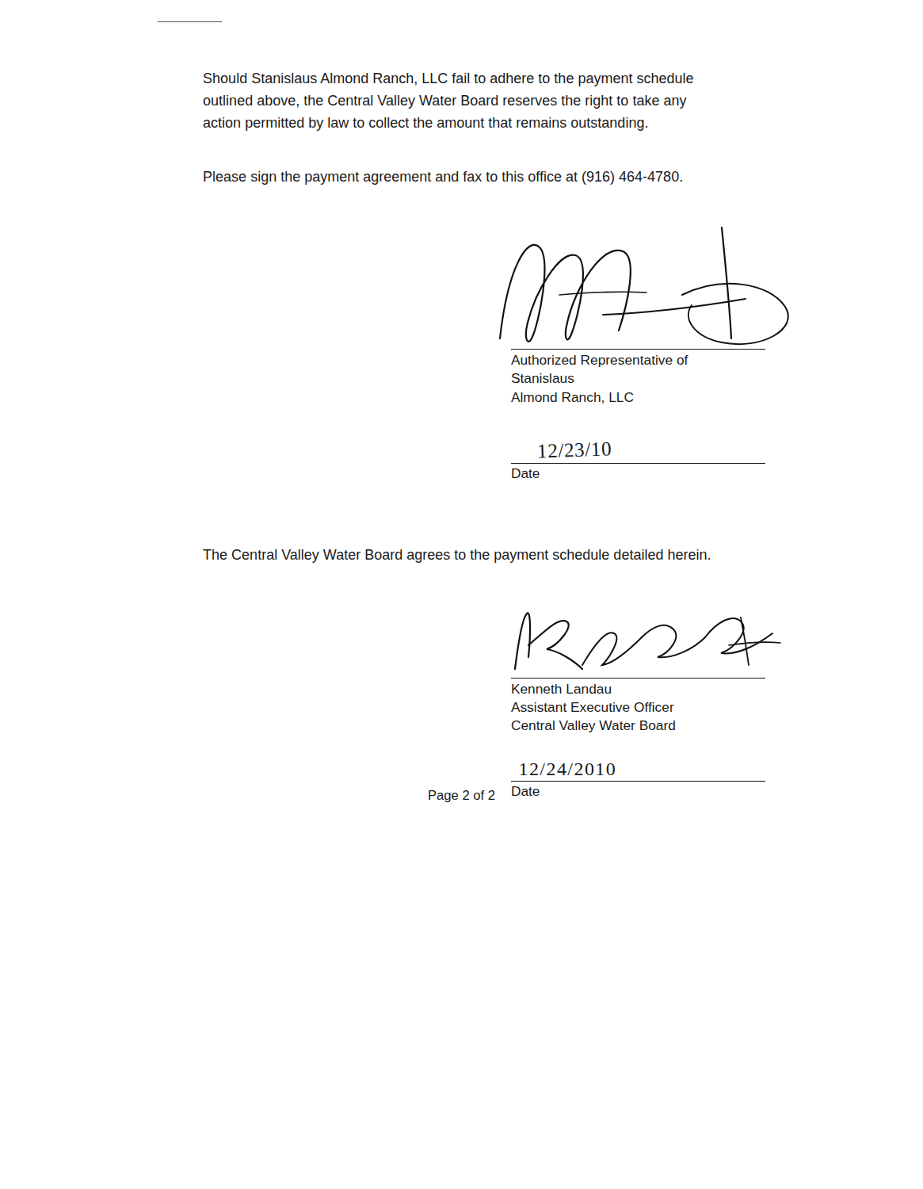Should Stanislaus Almond Ranch, LLC fail to adhere to the payment schedule outlined above, the Central Valley Water Board reserves the right to take any action permitted by law to collect the amount that remains outstanding.
Please sign the payment agreement and fax to this office at (916) 464-4780.
Authorized Representative of Stanislaus
Almond Ranch, LLC
12/23/10
Date
The Central Valley Water Board agrees to the payment schedule detailed herein.
Kenneth Landau
Assistant Executive Officer
Central Valley Water Board
12/24/2010
Date
Page 2 of 2